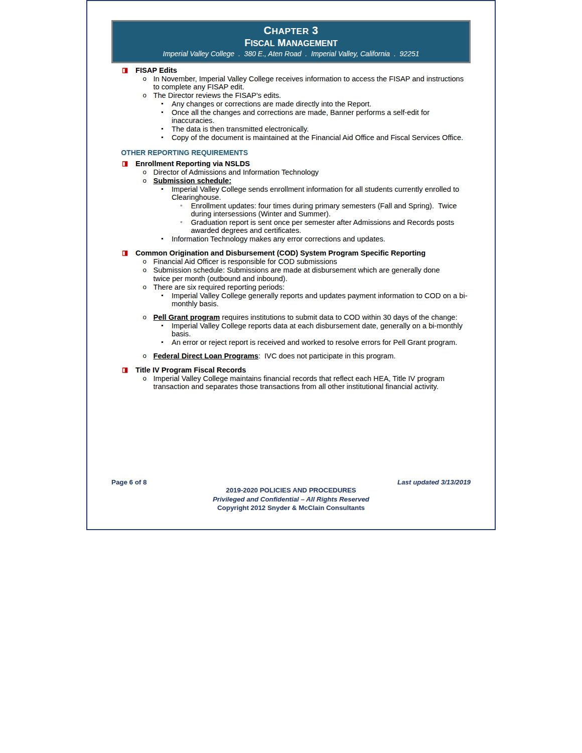CHAPTER 3
FISCAL MANAGEMENT
Imperial Valley College . 380 E., Aten Road . Imperial Valley, California . 92251
FISAP Edits
In November, Imperial Valley College receives information to access the FISAP and instructions to complete any FISAP edit.
The Director reviews the FISAP’s edits.
Any changes or corrections are made directly into the Report.
Once all the changes and corrections are made, Banner performs a self-edit for inaccuracies.
The data is then transmitted electronically.
Copy of the document is maintained at the Financial Aid Office and Fiscal Services Office.
OTHER REPORTING REQUIREMENTS
Enrollment Reporting via NSLDS
Director of Admissions and Information Technology
Submission schedule:
Imperial Valley College sends enrollment information for all students currently enrolled to Clearinghouse.
Enrollment updates: four times during primary semesters (Fall and Spring). Twice during intersessions (Winter and Summer).
Graduation report is sent once per semester after Admissions and Records posts awarded degrees and certificates.
Information Technology makes any error corrections and updates.
Common Origination and Disbursement (COD) System Program Specific Reporting
Financial Aid Officer is responsible for COD submissions
Submission schedule: Submissions are made at disbursement which are generally done
twice per month (outbound and inbound).
There are six required reporting periods:
Imperial Valley College generally reports and updates payment information to COD on a bi-monthly basis.
Pell Grant program requires institutions to submit data to COD within 30 days of the change:
Imperial Valley College reports data at each disbursement date, generally on a bi-monthly basis.
An error or reject report is received and worked to resolve errors for Pell Grant program.
Federal Direct Loan Programs: IVC does not participate in this program.
Title IV Program Fiscal Records
Imperial Valley College maintains financial records that reflect each HEA, Title IV program transaction and separates those transactions from all other institutional financial activity.
Page 6 of 8 Last updated 3/13/2019
2019-2020 POLICIES AND PROCEDURES
Privileged and Confidential – All Rights Reserved
Copyright 2012 Snyder & McClain Consultants